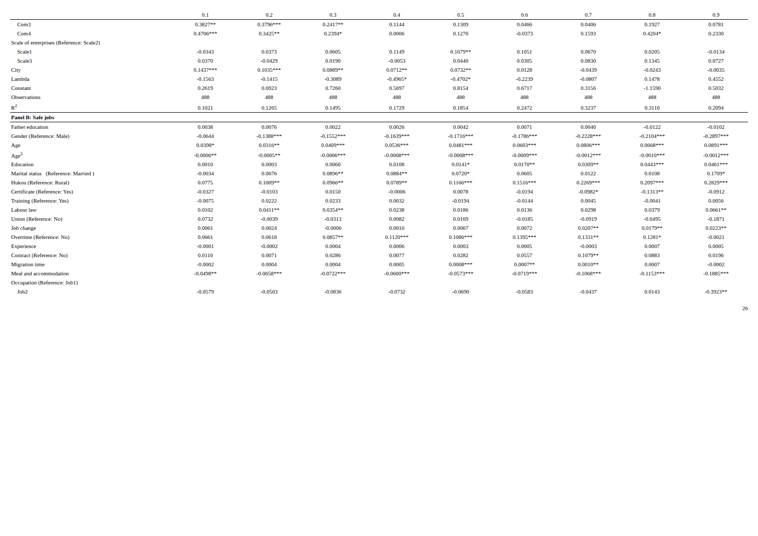| | 0.1 | 0.2 | 0.3 | 0.4 | 0.5 | 0.6 | 0.7 | 0.8 | 0.9 |
| --- | --- | --- | --- | --- | --- | --- | --- | --- | --- |
| Com3 | 0.3827** | 0.3796*** | 0.2417** | 0.1144 | 0.1309 | 0.0466 | 0.0406 | 0.1927 | 0.0781 |
| Com4 | 0.4706*** | 0.3425** | 0.2394* | 0.0006 | 0.1270 | -0.0373 | 0.1593 | 0.4204* | 0.2330 |
| Scale of enterprises (Reference: Scale2) | | | | | | | | | |
| Scale1 | -0.0343 | 0.0373 | 0.0605 | 0.1149 | 0.1679** | 0.1051 | 0.0670 | 0.0205 | -0.0134 |
| Scale3 | 0.0370 | -0.0429 | 0.0190 | -0.0053 | 0.0440 | 0.0305 | 0.0830 | 0.1345 | 0.0727 |
| City | 0.1437*** | 0.1035*** | 0.0889** | 0.0712** | 0.0732** | 0.0128 | -0.0439 | -0.0243 | -0.0035 |
| Lambda | -0.1563 | -0.1415 | -0.3089 | -0.4965* | -0.4702* | -0.2239 | -0.0807 | 0.1478 | 0.4552 |
| Constant | 0.2619 | 0.6923 | 0.7260 | 0.5697 | 0.8154 | 0.6717 | 0.3156 | -1.1590 | 0.5032 |
| Observations | 488 | 488 | 488 | 488 | 488 | 488 | 488 | 488 | 488 |
| R 2 | 0.1021 | 0.1265 | 0.1495 | 0.1729 | 0.1854 | 0.2472 | 0.3237 | 0.3110 | 0.2094 |
| Panel B: Safe jobs |
| Father education | 0.0038 | 0.0076 | 0.0022 | 0.0026 | 0.0042 | 0.0071 | 0.0040 | -0.0122 | -0.0102 |
| Gender (Reference: Male) | -0.0644 | -0.1388*** | -0.1552*** | -0.1639*** | -0.1716*** | -0.1786*** | -0.2228*** | -0.2104*** | -0.2897*** |
| Age | 0.0398* | 0.0316** | 0.0409*** | 0.0536*** | 0.0481*** | 0.0603*** | 0.0806*** | 0.0668*** | 0.0891*** |
| Age 2 | -0.0006** | -0.0005** | -0.0006*** | -0.0008*** | -0.0008*** | -0.0009*** | -0.0012*** | -0.0010*** | -0.0012*** |
| Education | 0.0010 | 0.0003 | 0.0060 | 0.0108 | 0.0141* | 0.0170** | 0.0309** | 0.0443*** | 0.0461*** |
| Marital status (Reference: Married ) | -0.0034 | 0.0676 | 0.0896** | 0.0884** | 0.0720* | 0.0605 | 0.0122 | 0.0108 | 0.1709* |
| Hukou (Reference: Rural) | 0.0775 | 0.1009** | 0.0966** | 0.0789** | 0.1166*** | 0.1516*** | 0.2269*** | 0.2097*** | 0.2829*** |
| Certificate (Reference: Yes) | -0.0327 | -0.0103 | 0.0150 | -0.0006 | 0.0078 | -0.0194 | -0.0982* | -0.1313** | -0.0912 |
| Training (Reference: Yes) | -0.0075 | 0.0222 | 0.0233 | 0.0032 | -0.0194 | -0.0144 | 0.0045 | -0.0041 | 0.0056 |
| Labour law | 0.0102 | 0.0411** | 0.0354** | 0.0238 | 0.0186 | 0.0136 | 0.0298 | 0.0379 | 0.0661** |
| Union (Reference: No) | 0.0732 | -0.0039 | -0.0313 | 0.0082 | 0.0169 | -0.0185 | -0.0919 | -0.0495 | -0.1871 |
| Job change | 0.0061 | 0.0024 | -0.0006 | 0.0016 | 0.0067 | 0.0072 | 0.0207** | 0.0179** | 0.0223** |
| Overtime (Reference: No) | 0.0661 | 0.0618 | 0.0857** | 0.1120*** | 0.1086*** | 0.1395*** | 0.1331** | 0.1281* | -0.0021 |
| Experience | -0.0001 | -0.0002 | 0.0004 | 0.0006 | 0.0003 | 0.0005 | -0.0003 | 0.0007 | 0.0005 |
| Contract (Reference: No) | 0.0110 | 0.0071 | 0.0286 | 0.0077 | 0.0282 | 0.0557 | 0.1079** | 0.0883 | 0.0196 |
| Migration time | -0.0002 | 0.0004 | 0.0004 | 0.0005 | 0.0008*** | 0.0007** | 0.0010** | 0.0007 | -0.0002 |
| Meal and accommodation | -0.0498** | -0.0658*** | -0.0722*** | -0.0600*** | -0.0573*** | -0.0719*** | -0.1068*** | -0.1153*** | -0.1885*** |
| Occupation (Reference: Job1) | | | | | | | | | |
| Job2 | -0.0579 | -0.0503 | -0.0836 | -0.0732 | -0.0690 | -0.0583 | -0.0437 | 0.0143 | -0.3923** |
26